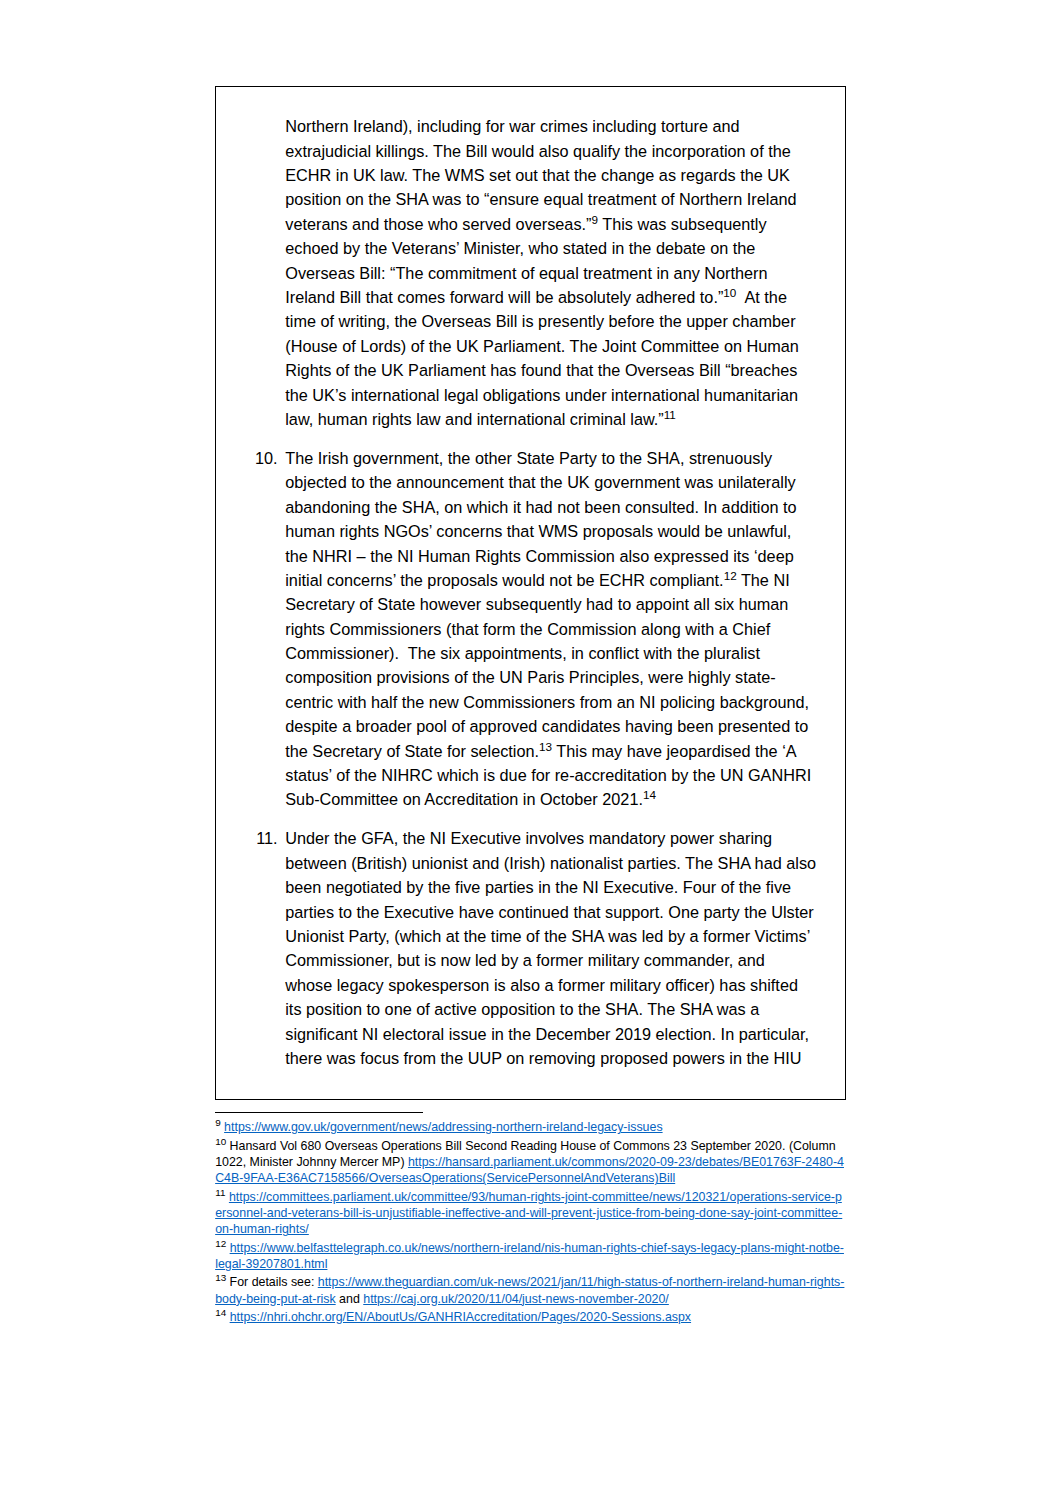Northern Ireland), including for war crimes including torture and extrajudicial killings. The Bill would also qualify the incorporation of the ECHR in UK law. The WMS set out that the change as regards the UK position on the SHA was to “ensure equal treatment of Northern Ireland veterans and those who served overseas.”9 This was subsequently echoed by the Veterans’ Minister, who stated in the debate on the Overseas Bill: “The commitment of equal treatment in any Northern Ireland Bill that comes forward will be absolutely adhered to.”10 At the time of writing, the Overseas Bill is presently before the upper chamber (House of Lords) of the UK Parliament. The Joint Committee on Human Rights of the UK Parliament has found that the Overseas Bill “breaches the UK’s international legal obligations under international humanitarian law, human rights law and international criminal law.”11
10. The Irish government, the other State Party to the SHA, strenuously objected to the announcement that the UK government was unilaterally abandoning the SHA, on which it had not been consulted. In addition to human rights NGOs’ concerns that WMS proposals would be unlawful, the NHRI – the NI Human Rights Commission also expressed its ‘deep initial concerns’ the proposals would not be ECHR compliant.12 The NI Secretary of State however subsequently had to appoint all six human rights Commissioners (that form the Commission along with a Chief Commissioner). The six appointments, in conflict with the pluralist composition provisions of the UN Paris Principles, were highly state-centric with half the new Commissioners from an NI policing background, despite a broader pool of approved candidates having been presented to the Secretary of State for selection.13 This may have jeopardised the ‘A status’ of the NIHRC which is due for re-accreditation by the UN GANHRI Sub-Committee on Accreditation in October 2021.14
11. Under the GFA, the NI Executive involves mandatory power sharing between (British) unionist and (Irish) nationalist parties. The SHA had also been negotiated by the five parties in the NI Executive. Four of the five parties to the Executive have continued that support. One party the Ulster Unionist Party, (which at the time of the SHA was led by a former Victims’ Commissioner, but is now led by a former military commander, and whose legacy spokesperson is also a former military officer) has shifted its position to one of active opposition to the SHA. The SHA was a significant NI electoral issue in the December 2019 election. In particular, there was focus from the UUP on removing proposed powers in the HIU
9 https://www.gov.uk/government/news/addressing-northern-ireland-legacy-issues
10 Hansard Vol 680 Overseas Operations Bill Second Reading House of Commons 23 September 2020. (Column 1022, Minister Johnny Mercer MP) https://hansard.parliament.uk/commons/2020-09-23/debates/BE01763F-2480-4C4B-9FAA-E36AC7158566/OverseasOperations(ServicePersonnelAndVeterans)Bill
11 https://committees.parliament.uk/committee/93/human-rights-joint-committee/news/120321/operations-service-personnel-and-veterans-bill-is-unjustifiable-ineffective-and-will-prevent-justice-from-being-done-say-joint-committee-on-human-rights/
12 https://www.belfasttelegraph.co.uk/news/northern-ireland/nis-human-rights-chief-says-legacy-plans-might-notbe-legal-39207801.html
13 For details see: https://www.theguardian.com/uk-news/2021/jan/11/high-status-of-northern-ireland-human-rights-body-being-put-at-risk and https://caj.org.uk/2020/11/04/just-news-november-2020/
14 https://nhri.ohchr.org/EN/AboutUs/GANHRIAccreditation/Pages/2020-Sessions.aspx